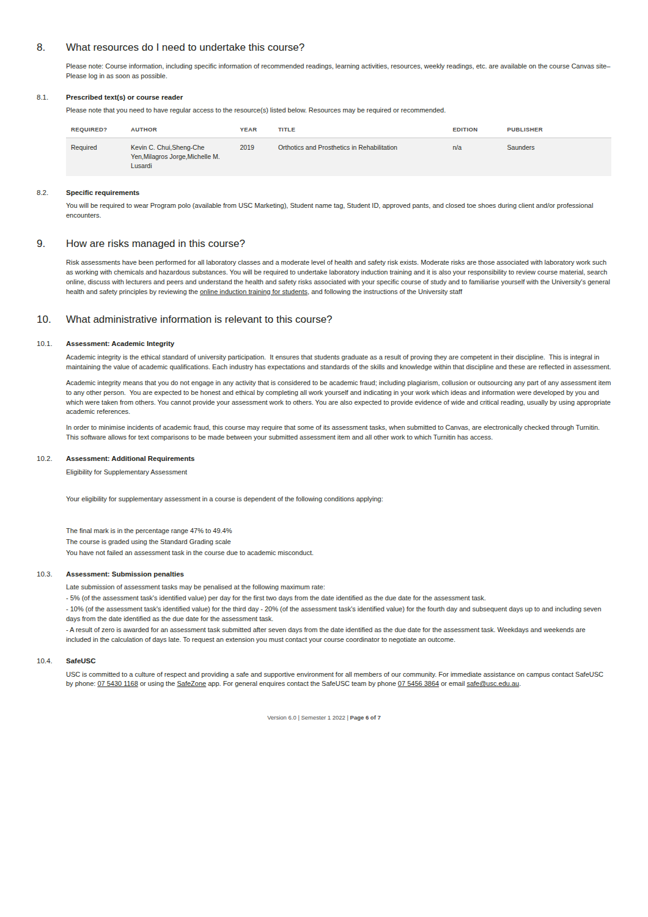8. What resources do I need to undertake this course?
Please note: Course information, including specific information of recommended readings, learning activities, resources, weekly readings, etc. are available on the course Canvas site– Please log in as soon as possible.
8.1. Prescribed text(s) or course reader
Please note that you need to have regular access to the resource(s) listed below. Resources may be required or recommended.
| REQUIRED? | AUTHOR | YEAR | TITLE | EDITION | PUBLISHER |
| --- | --- | --- | --- | --- | --- |
| Required | Kevin C. Chui,Sheng-Che Yen,Milagros Jorge,Michelle M. Lusardi | 2019 | Orthotics and Prosthetics in Rehabilitation | n/a | Saunders |
8.2. Specific requirements
You will be required to wear Program polo (available from USC Marketing), Student name tag, Student ID, approved pants, and closed toe shoes during client and/or professional encounters.
9. How are risks managed in this course?
Risk assessments have been performed for all laboratory classes and a moderate level of health and safety risk exists. Moderate risks are those associated with laboratory work such as working with chemicals and hazardous substances. You will be required to undertake laboratory induction training and it is also your responsibility to review course material, search online, discuss with lecturers and peers and understand the health and safety risks associated with your specific course of study and to familiarise yourself with the University's general health and safety principles by reviewing the online induction training for students, and following the instructions of the University staff
10. What administrative information is relevant to this course?
10.1. Assessment: Academic Integrity
Academic integrity is the ethical standard of university participation. It ensures that students graduate as a result of proving they are competent in their discipline. This is integral in maintaining the value of academic qualifications. Each industry has expectations and standards of the skills and knowledge within that discipline and these are reflected in assessment.
Academic integrity means that you do not engage in any activity that is considered to be academic fraud; including plagiarism, collusion or outsourcing any part of any assessment item to any other person. You are expected to be honest and ethical by completing all work yourself and indicating in your work which ideas and information were developed by you and which were taken from others. You cannot provide your assessment work to others. You are also expected to provide evidence of wide and critical reading, usually by using appropriate academic references.
In order to minimise incidents of academic fraud, this course may require that some of its assessment tasks, when submitted to Canvas, are electronically checked through Turnitin. This software allows for text comparisons to be made between your submitted assessment item and all other work to which Turnitin has access.
10.2. Assessment: Additional Requirements
Eligibility for Supplementary Assessment
Your eligibility for supplementary assessment in a course is dependent of the following conditions applying:
The final mark is in the percentage range 47% to 49.4%
The course is graded using the Standard Grading scale
You have not failed an assessment task in the course due to academic misconduct.
10.3. Assessment: Submission penalties
Late submission of assessment tasks may be penalised at the following maximum rate:
- 5% (of the assessment task's identified value) per day for the first two days from the date identified as the due date for the assessment task.
- 10% (of the assessment task's identified value) for the third day - 20% (of the assessment task's identified value) for the fourth day and subsequent days up to and including seven days from the date identified as the due date for the assessment task.
- A result of zero is awarded for an assessment task submitted after seven days from the date identified as the due date for the assessment task. Weekdays and weekends are included in the calculation of days late. To request an extension you must contact your course coordinator to negotiate an outcome.
10.4. SafeUSC
USC is committed to a culture of respect and providing a safe and supportive environment for all members of our community. For immediate assistance on campus contact SafeUSC by phone: 07 5430 1168 or using the SafeZone app. For general enquires contact the SafeUSC team by phone 07 5456 3864 or email safe@usc.edu.au.
Version 6.0 | Semester 1 2022 | Page 6 of 7